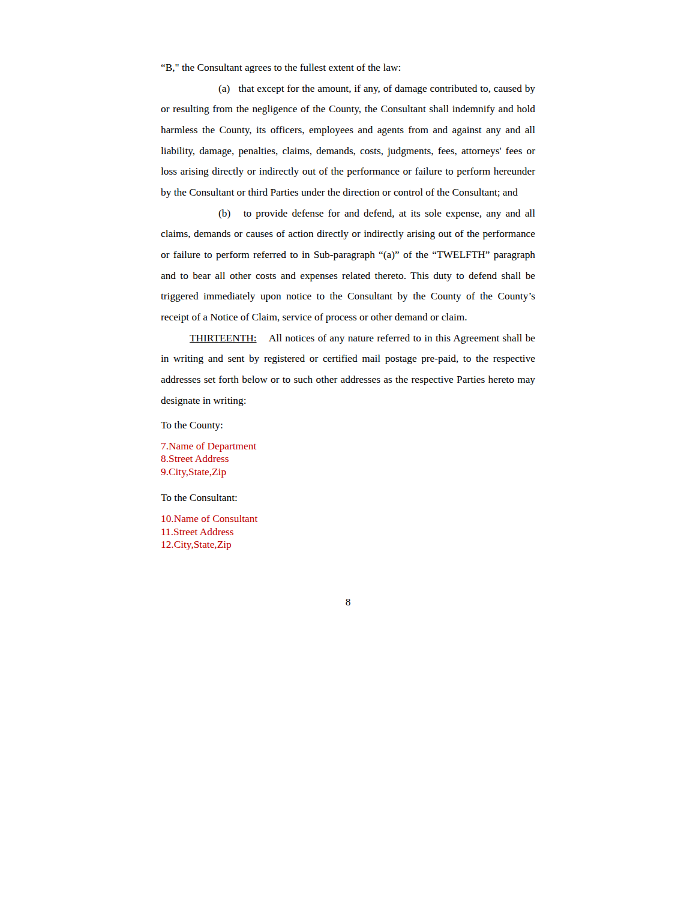“B," the Consultant agrees to the fullest extent of the law:
(a) that except for the amount, if any, of damage contributed to, caused by or resulting from the negligence of the County, the Consultant shall indemnify and hold harmless the County, its officers, employees and agents from and against any and all liability, damage, penalties, claims, demands, costs, judgments, fees, attorneys' fees or loss arising directly or indirectly out of the performance or failure to perform hereunder by the Consultant or third Parties under the direction or control of the Consultant; and
(b) to provide defense for and defend, at its sole expense, any and all claims, demands or causes of action directly or indirectly arising out of the performance or failure to perform referred to in Sub-paragraph “(a)” of the “TWELFTH” paragraph and to bear all other costs and expenses related thereto. This duty to defend shall be triggered immediately upon notice to the Consultant by the County of the County’s receipt of a Notice of Claim, service of process or other demand or claim.
THIRTEENTH: All notices of any nature referred to in this Agreement shall be in writing and sent by registered or certified mail postage pre-paid, to the respective addresses set forth below or to such other addresses as the respective Parties hereto may designate in writing:
To the County:
7.Name of Department
8.Street Address
9.City,State,Zip
To the Consultant:
10.Name of Consultant
11.Street Address
12.City,State,Zip
8